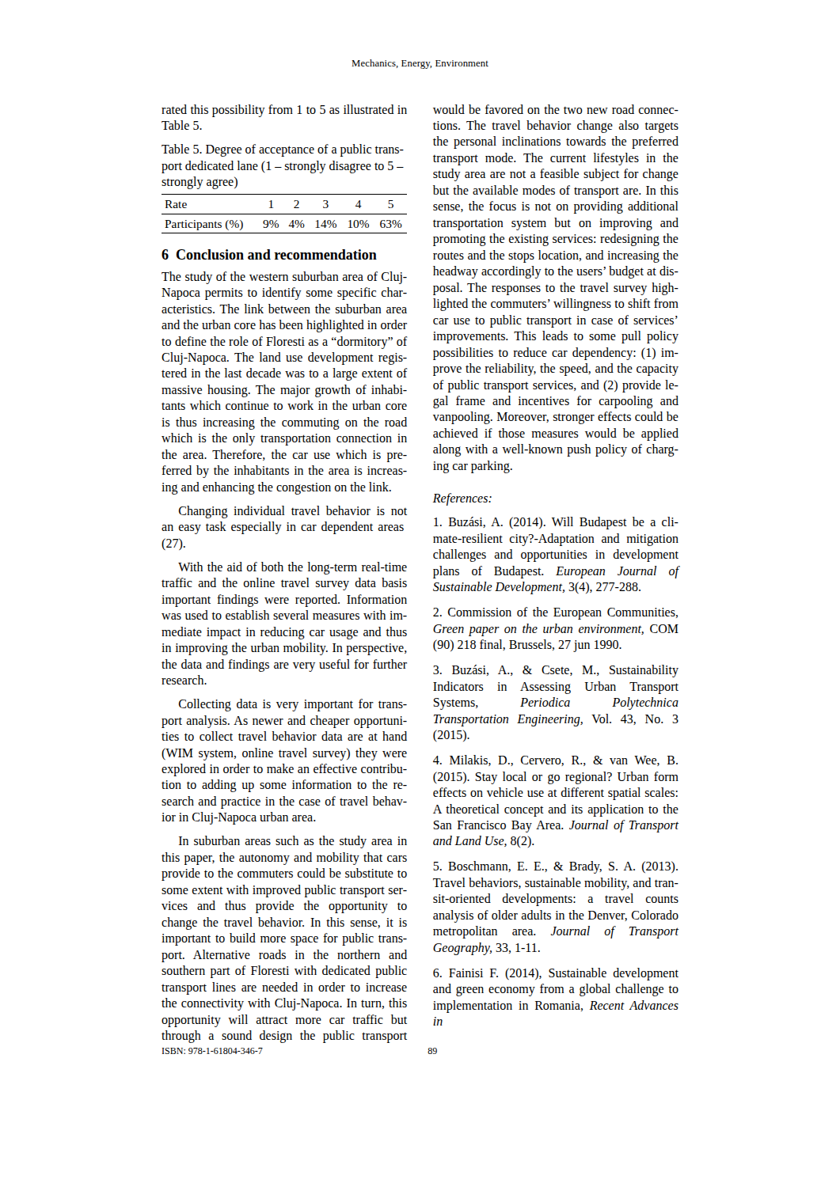Mechanics, Energy, Environment
rated this possibility from 1 to 5 as illustrated in Table 5.
Table 5. Degree of acceptance of a public transport dedicated lane (1 – strongly disagree to 5 – strongly agree)
| Rate | 1 | 2 | 3 | 4 | 5 |
| --- | --- | --- | --- | --- | --- |
| Participants (%) | 9% | 4% | 14% | 10% | 63% |
6 Conclusion and recommendation
The study of the western suburban area of Cluj-Napoca permits to identify some specific characteristics. The link between the suburban area and the urban core has been highlighted in order to define the role of Floresti as a “dormitory” of Cluj-Napoca. The land use development registered in the last decade was to a large extent of massive housing. The major growth of inhabitants which continue to work in the urban core is thus increasing the commuting on the road which is the only transportation connection in the area. Therefore, the car use which is preferred by the inhabitants in the area is increasing and enhancing the congestion on the link.
Changing individual travel behavior is not an easy task especially in car dependent areas (27).
With the aid of both the long-term real-time traffic and the online travel survey data basis important findings were reported. Information was used to establish several measures with immediate impact in reducing car usage and thus in improving the urban mobility. In perspective, the data and findings are very useful for further research.
Collecting data is very important for transport analysis. As newer and cheaper opportunities to collect travel behavior data are at hand (WIM system, online travel survey) they were explored in order to make an effective contribution to adding up some information to the research and practice in the case of travel behavior in Cluj-Napoca urban area.
In suburban areas such as the study area in this paper, the autonomy and mobility that cars provide to the commuters could be substitute to some extent with improved public transport services and thus provide the opportunity to change the travel behavior. In this sense, it is important to build more space for public transport. Alternative roads in the northern and southern part of Floresti with dedicated public transport lines are needed in order to increase the connectivity with Cluj-Napoca. In turn, this opportunity will attract more car traffic but through a sound design the public transport would be favored on the two new road connections. The travel behavior change also targets the personal inclinations towards the preferred transport mode. The current lifestyles in the study area are not a feasible subject for change but the available modes of transport are. In this sense, the focus is not on providing additional transportation system but on improving and promoting the existing services: redesigning the routes and the stops location, and increasing the headway accordingly to the users’ budget at disposal. The responses to the travel survey highlighted the commuters’ willingness to shift from car use to public transport in case of services’ improvements. This leads to some pull policy possibilities to reduce car dependency: (1) improve the reliability, the speed, and the capacity of public transport services, and (2) provide legal frame and incentives for carpooling and vanpooling. Moreover, stronger effects could be achieved if those measures would be applied along with a well-known push policy of charging car parking.
References:
1. Buzási, A. (2014). Will Budapest be a climate-resilient city?-Adaptation and mitigation challenges and opportunities in development plans of Budapest. European Journal of Sustainable Development, 3(4), 277-288.
2. Commission of the European Communities, Green paper on the urban environment, COM (90) 218 final, Brussels, 27 jun 1990.
3. Buzási, A., & Csete, M., Sustainability Indicators in Assessing Urban Transport Systems, Periodica Polytechnica Transportation Engineering, Vol. 43, No. 3 (2015).
4. Milakis, D., Cervero, R., & van Wee, B. (2015). Stay local or go regional? Urban form effects on vehicle use at different spatial scales: A theoretical concept and its application to the San Francisco Bay Area. Journal of Transport and Land Use, 8(2).
5. Boschmann, E. E., & Brady, S. A. (2013). Travel behaviors, sustainable mobility, and transit-oriented developments: a travel counts analysis of older adults in the Denver, Colorado metropolitan area. Journal of Transport Geography, 33, 1-11.
6. Fainisi F. (2014), Sustainable development and green economy from a global challenge to implementation in Romania, Recent Advances in
ISBN: 978-1-61804-346-7
89